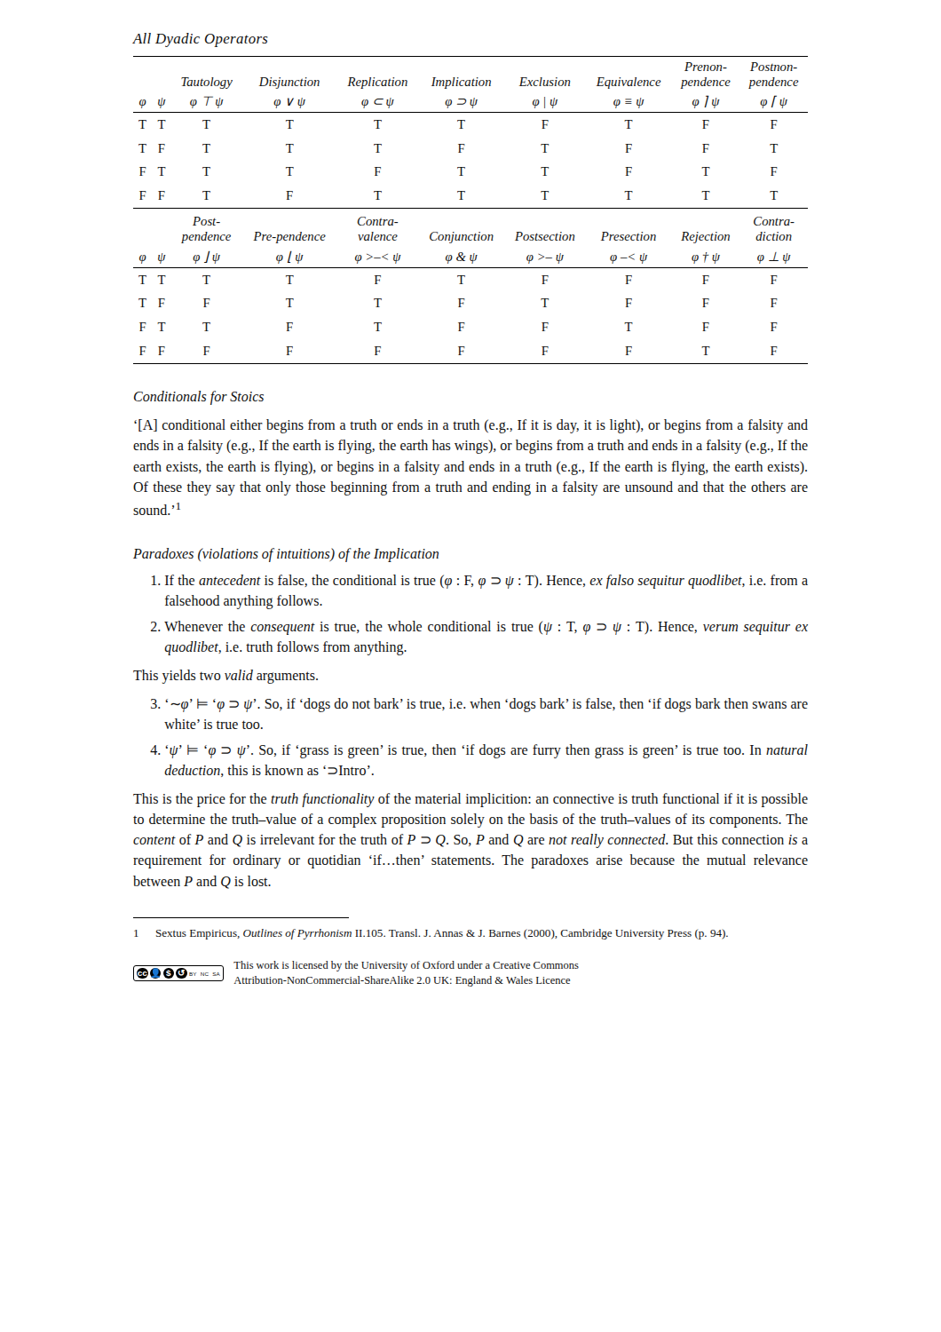All Dyadic Operators
| | | Tautology | Disjunction | Replication | Implication | Exclusion | Equivalence | Prenon‑ pendence | Postnon‑ pendence |
| --- | --- | --- | --- | --- | --- | --- | --- | --- | --- |
| φ | ψ | φ ⊤ ψ | φ ∨ ψ | φ ⊂ ψ | φ ⊃ ψ | φ / ψ | φ ≡ ψ | φ ⌉ ψ | φ ⌈ ψ |
| T | T | T | T | T | T | F | T | F | F |
| T | F | T | T | T | F | T | F | F | T |
| F | T | T | T | F | T | T | F | T | F |
| F | F | T | F | T | T | T | T | T | T |
| | | Post‑ pendence | Pre‑pendence | Contra‑ valence | Conjunction | Postsection | Presection | Rejection | Contra‑ diction |
| φ | ψ | φ ⌋ ψ | φ ⌊ ψ | φ >–< ψ | φ & ψ | φ >– ψ | φ –< ψ | φ † ψ | φ ⊥ ψ |
| T | T | T | T | F | T | F | F | F | F |
| T | F | F | T | T | F | T | F | F | F |
| F | T | T | F | T | F | F | T | F | F |
| F | F | F | F | F | F | F | F | T | F |
Conditionals for Stoics
‘[A] conditional either begins from a truth or ends in a truth (e.g., If it is day, it is light), or begins from a falsity and ends in a falsity (e.g., If the earth is flying, the earth has wings), or begins from a truth and ends in a falsity (e.g., If the earth exists, the earth is flying), or begins in a falsity and ends in a truth (e.g., If the earth is flying, the earth exists). Of these they say that only those beginning from a truth and ending in a falsity are unsound and that the others are sound.’1
Paradoxes (violations of intuitions) of the Implication
If the antecedent is false, the conditional is true (φ : F, φ ⊃ ψ : T). Hence, ex falso sequitur quodlibet, i.e. from a falsehood anything follows.
Whenever the consequent is true, the whole conditional is true (ψ : T, φ ⊃ ψ : T). Hence, verum sequitur ex quodlibet, i.e. truth follows from anything.
This yields two valid arguments.
‘∼φ’ ⊨ ‘φ ⊃ ψ’. So, if ‘dogs do not bark’ is true, i.e. when ‘dogs bark’ is false, then ‘if dogs bark then swans are white’ is true too.
‘ψ’ ⊨ ‘φ ⊃ ψ’. So, if ‘grass is green’ is true, then ‘if dogs are furry then grass is green’ is true too. In natural deduction, this is known as ‘⊃Intro’.
This is the price for the truth functionality of the material implicition: an connective is truth functional if it is possible to determine the truth–value of a complex proposition solely on the basis of the truth–values of its components. The content of P and Q is irrelevant for the truth of P ⊃ Q. So, P and Q are not really connected. But this connection is a requirement for ordinary or quotidian ‘if…then’ statements. The paradoxes arise because the mutual relevance between P and Q is lost.
1 Sextus Empiricus, Outlines of Pyrrhonism II.105. Transl. J. Annas & J. Barnes (2000), Cambridge University Press (p. 94).
cc 👤 $ ↺
BY NC SA
This work is licensed by the University of Oxford under a Creative Commons
Attribution-NonCommercial-ShareAlike 2.0 UK: England & Wales Licence